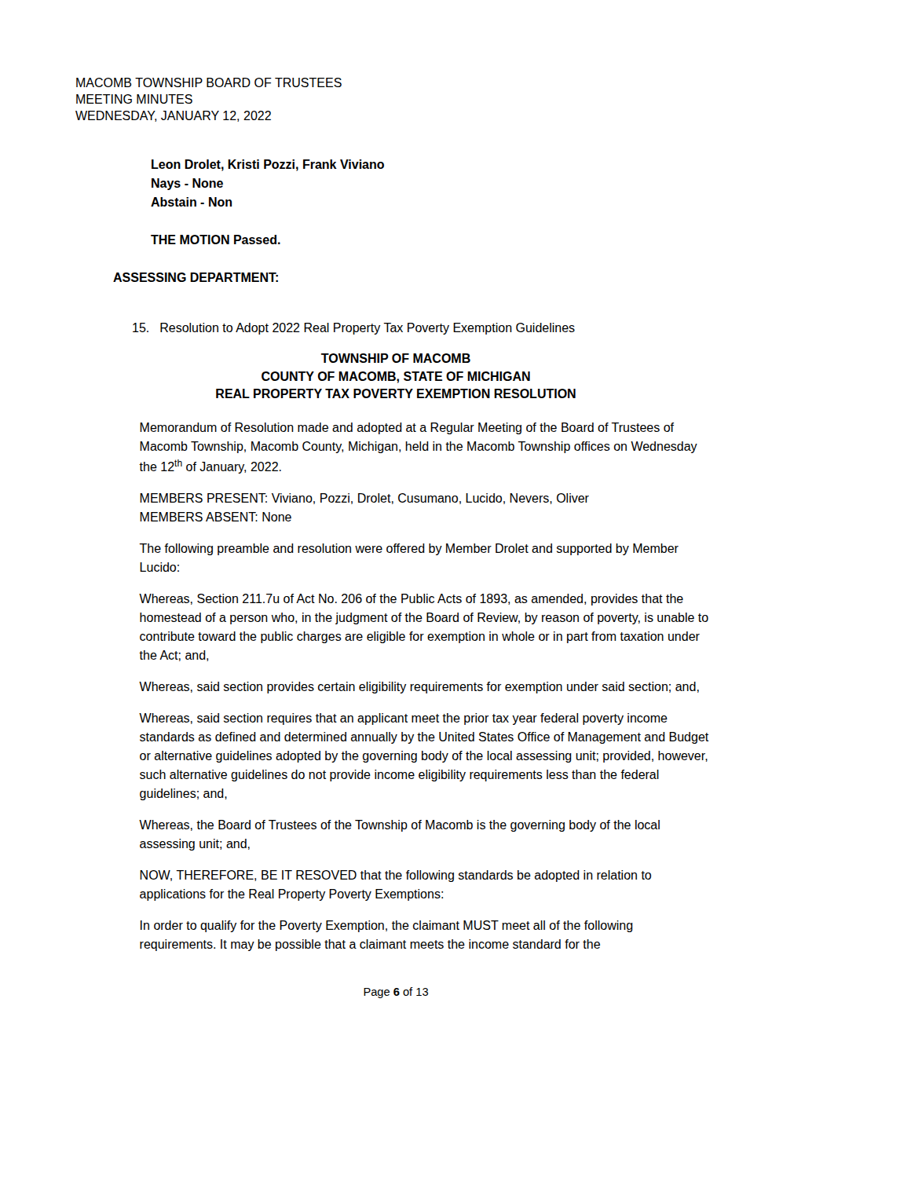MACOMB TOWNSHIP BOARD OF TRUSTEES
MEETING MINUTES
WEDNESDAY, JANUARY 12, 2022
Leon Drolet, Kristi Pozzi, Frank Viviano
Nays - None
Abstain - Non
THE MOTION Passed.
ASSESSING DEPARTMENT:
15. Resolution to Adopt 2022 Real Property Tax Poverty Exemption Guidelines
TOWNSHIP OF MACOMB
COUNTY OF MACOMB, STATE OF MICHIGAN
REAL PROPERTY TAX POVERTY EXEMPTION RESOLUTION
Memorandum of Resolution made and adopted at a Regular Meeting of the Board of Trustees of Macomb Township, Macomb County, Michigan, held in the Macomb Township offices on Wednesday the 12th of January, 2022.
MEMBERS PRESENT: Viviano, Pozzi, Drolet, Cusumano, Lucido, Nevers, Oliver
MEMBERS ABSENT: None
The following preamble and resolution were offered by Member Drolet and supported by Member Lucido:
Whereas, Section 211.7u of Act No. 206 of the Public Acts of 1893, as amended, provides that the homestead of a person who, in the judgment of the Board of Review, by reason of poverty, is unable to contribute toward the public charges are eligible for exemption in whole or in part from taxation under the Act; and,
Whereas, said section provides certain eligibility requirements for exemption under said section; and,
Whereas, said section requires that an applicant meet the prior tax year federal poverty income standards as defined and determined annually by the United States Office of Management and Budget or alternative guidelines adopted by the governing body of the local assessing unit; provided, however, such alternative guidelines do not provide income eligibility requirements less than the federal guidelines; and,
Whereas, the Board of Trustees of the Township of Macomb is the governing body of the local assessing unit; and,
NOW, THEREFORE, BE IT RESOVED that the following standards be adopted in relation to applications for the Real Property Poverty Exemptions:
In order to qualify for the Poverty Exemption, the claimant MUST meet all of the following requirements. It may be possible that a claimant meets the income standard for the
Page 6 of 13